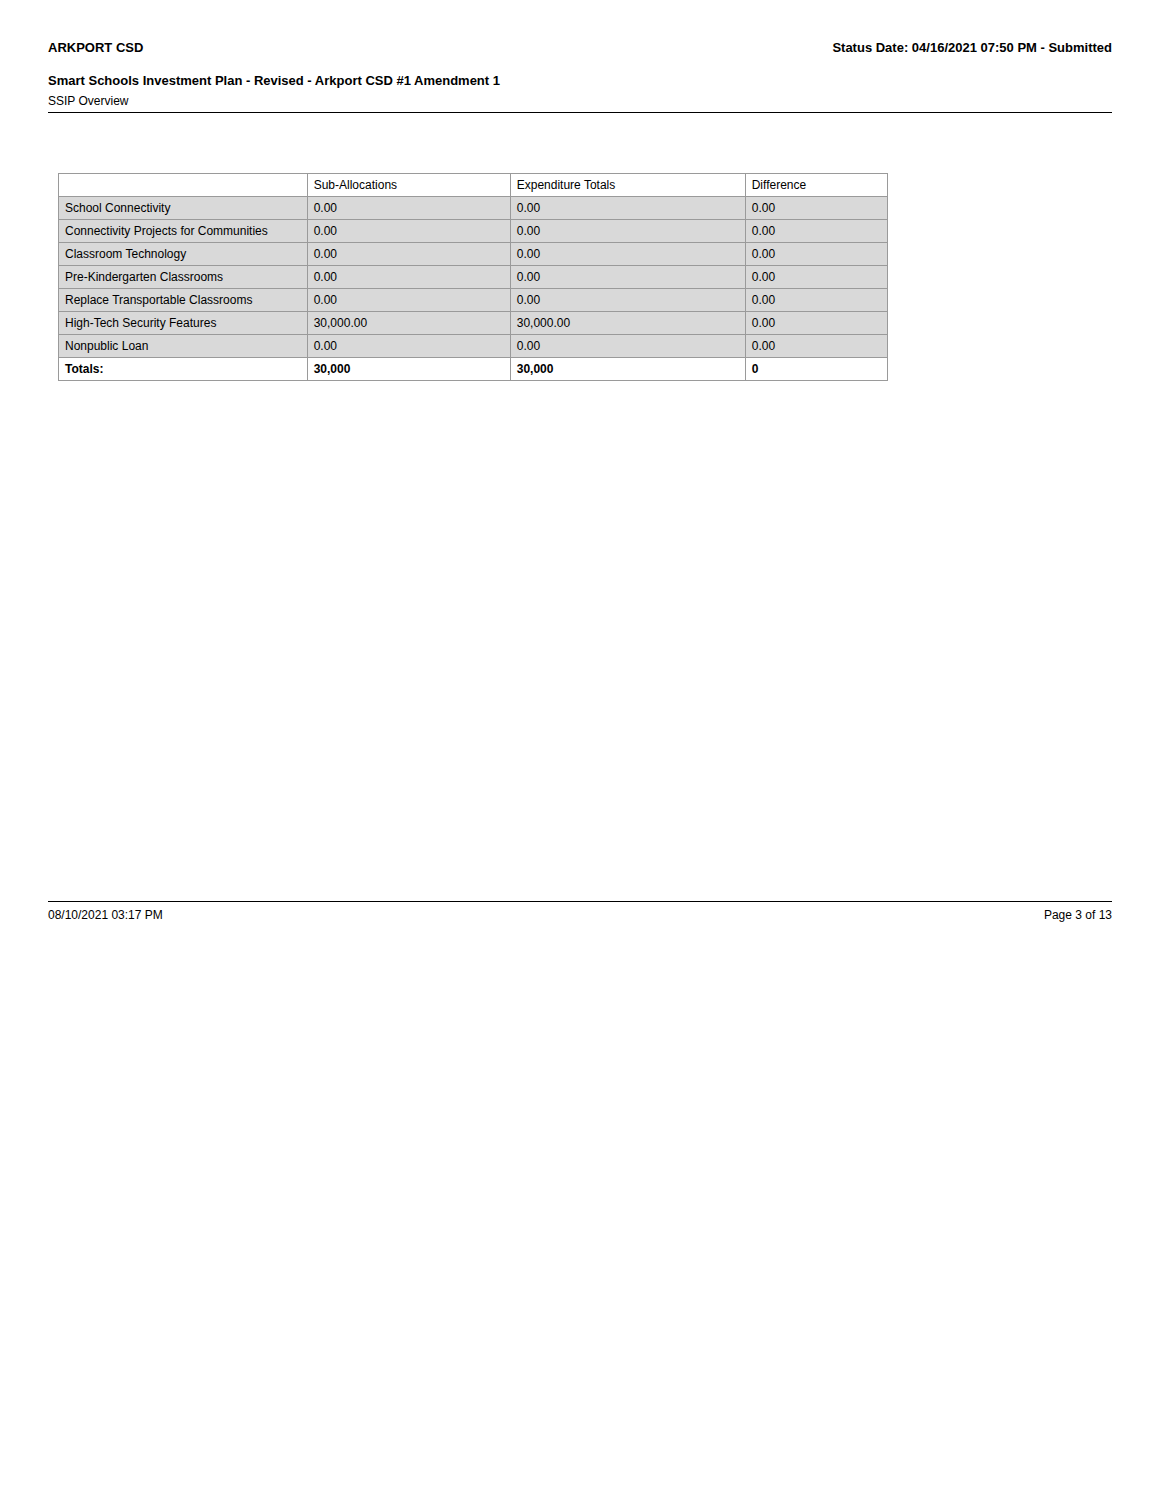ARKPORT CSD Status Date: 04/16/2021 07:50 PM - Submitted
Smart Schools Investment Plan - Revised - Arkport CSD #1 Amendment 1
SSIP Overview
| | Sub-Allocations | Expenditure Totals | Difference |
| --- | --- | --- | --- |
| School Connectivity | 0.00 | 0.00 | 0.00 |
| Connectivity Projects for Communities | 0.00 | 0.00 | 0.00 |
| Classroom Technology | 0.00 | 0.00 | 0.00 |
| Pre-Kindergarten Classrooms | 0.00 | 0.00 | 0.00 |
| Replace Transportable Classrooms | 0.00 | 0.00 | 0.00 |
| High-Tech Security Features | 30,000.00 | 30,000.00 | 0.00 |
| Nonpublic Loan | 0.00 | 0.00 | 0.00 |
| Totals: | 30,000 | 30,000 | 0 |
08/10/2021 03:17 PM Page 3 of 13